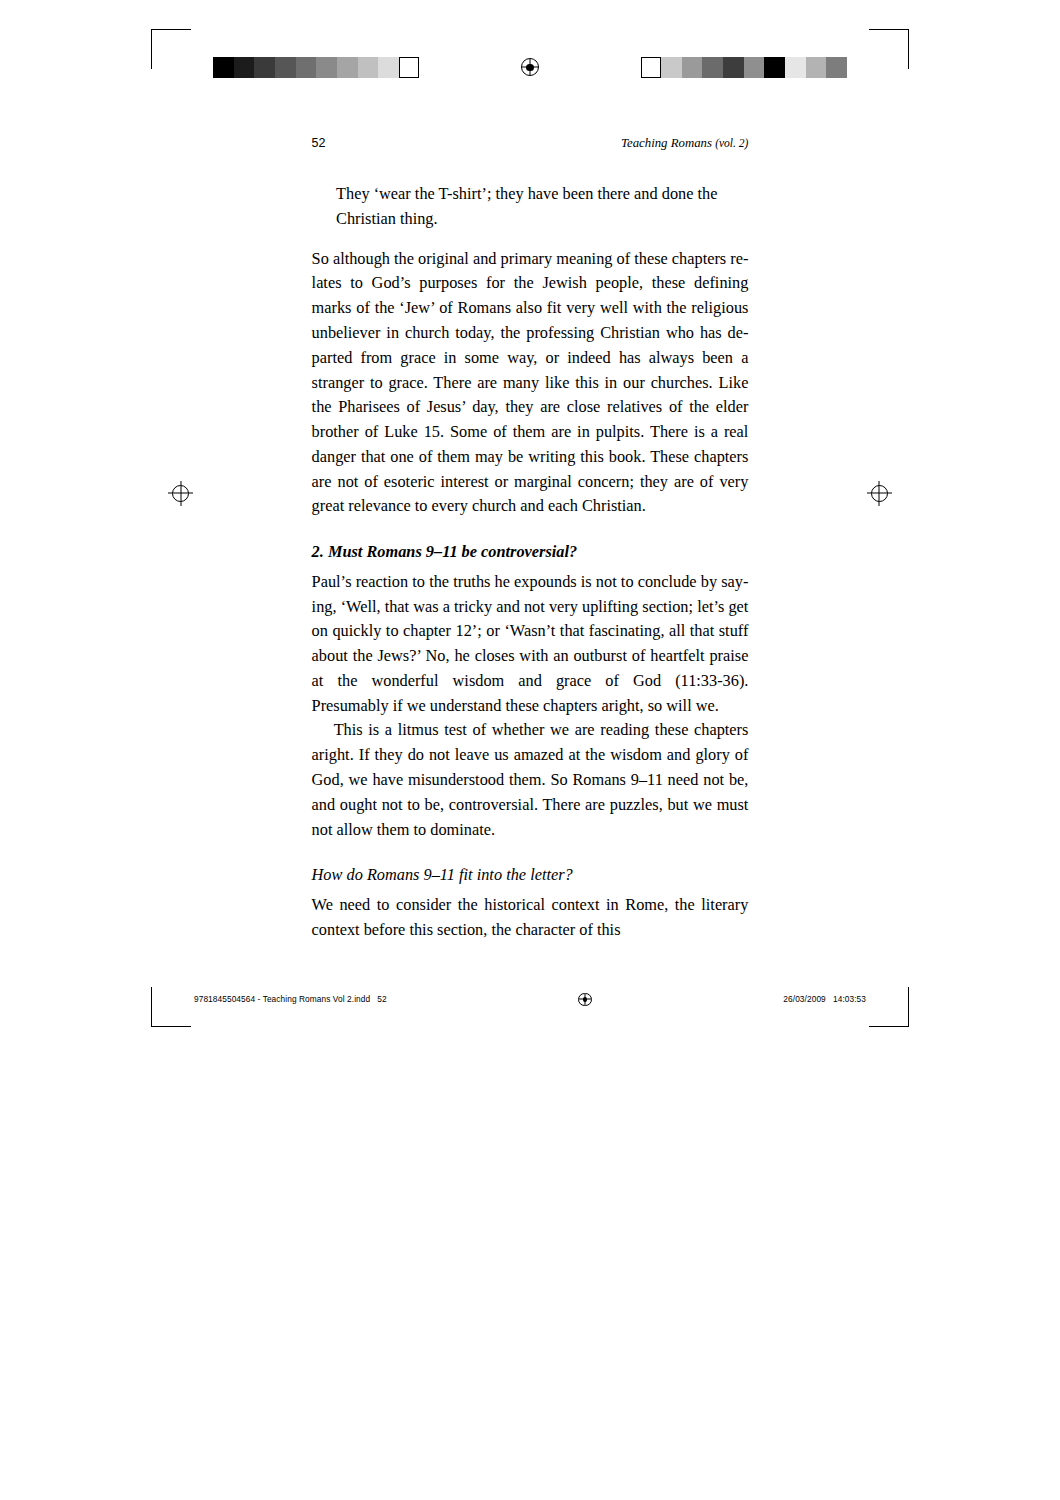52 Teaching Romans (vol. 2)
They ‘wear the T-shirt’; they have been there and done the Christian thing.
So although the original and primary meaning of these chapters relates to God’s purposes for the Jewish people, these defining marks of the ‘Jew’ of Romans also fit very well with the religious unbeliever in church today, the professing Christian who has departed from grace in some way, or indeed has always been a stranger to grace. There are many like this in our churches. Like the Pharisees of Jesus’ day, they are close relatives of the elder brother of Luke 15. Some of them are in pulpits. There is a real danger that one of them may be writing this book. These chapters are not of esoteric interest or marginal concern; they are of very great relevance to every church and each Christian.
2. Must Romans 9–11 be controversial?
Paul’s reaction to the truths he expounds is not to conclude by saying, ‘Well, that was a tricky and not very uplifting section; let’s get on quickly to chapter 12’; or ‘Wasn’t that fascinating, all that stuff about the Jews?’ No, he closes with an outburst of heartfelt praise at the wonderful wisdom and grace of God (11:33-36). Presumably if we understand these chapters aright, so will we.
This is a litmus test of whether we are reading these chapters aright. If they do not leave us amazed at the wisdom and glory of God, we have misunderstood them. So Romans 9–11 need not be, and ought not to be, controversial. There are puzzles, but we must not allow them to dominate.
How do Romans 9–11 fit into the letter?
We need to consider the historical context in Rome, the literary context before this section, the character of this
9781845504564 - Teaching Romans Vol 2.indd 52
26/03/2009 14:03:53